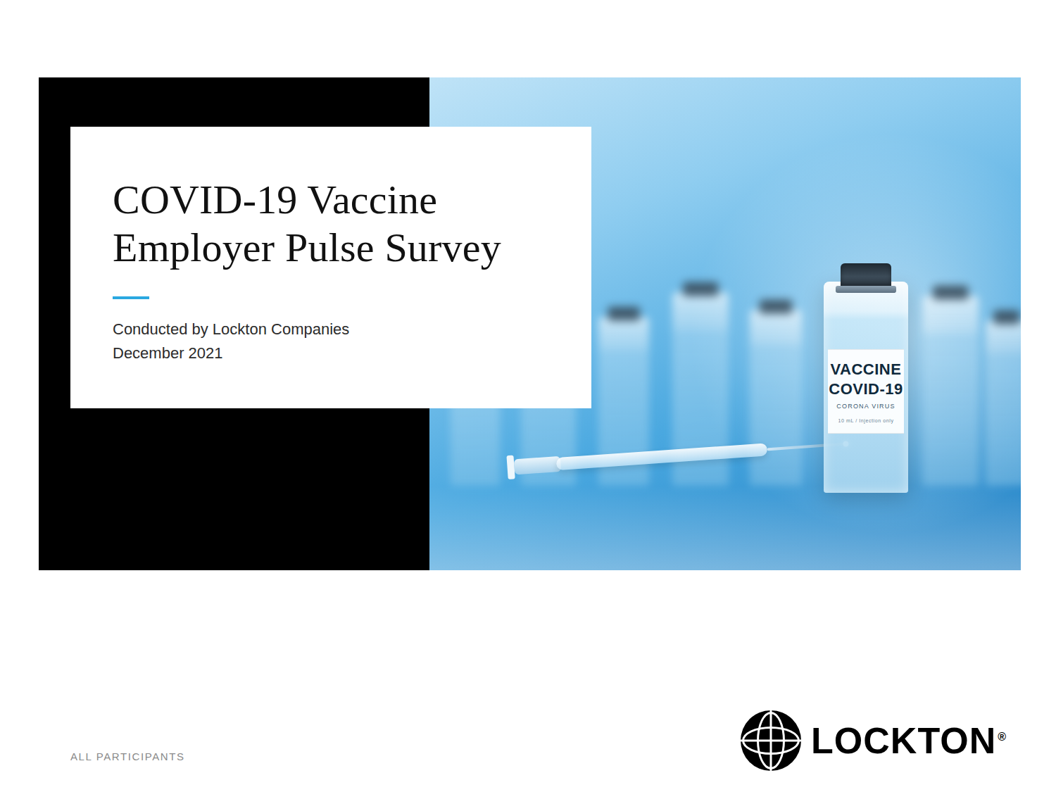VACCINE
COVID-19
CORONA VIRUS
10 mL / Injection only
COVID-19 Vaccine
Employer Pulse Survey
Conducted by Lockton Companies
December 2021
All participants
LOCKTON®